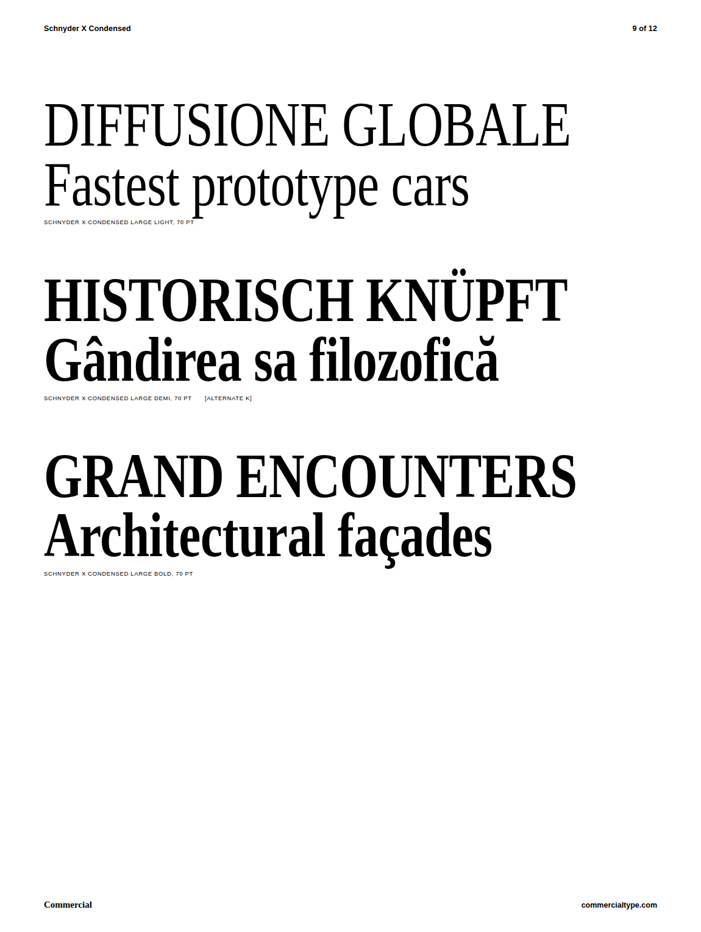Schnyder X Condensed
9 of 12
Diffusione Globale
Fastest prototype cars
Schnyder X Condensed Large Light, 70 pt
Historisch Knüpft
Gândirea sa filozofică
Schnyder X Condensed Large Demi, 70 pt [Alternate K]
Grand Encounters
Architectural façades
Schnyder X Condensed Large Bold, 70 pt
Commercial
commercialtype.com